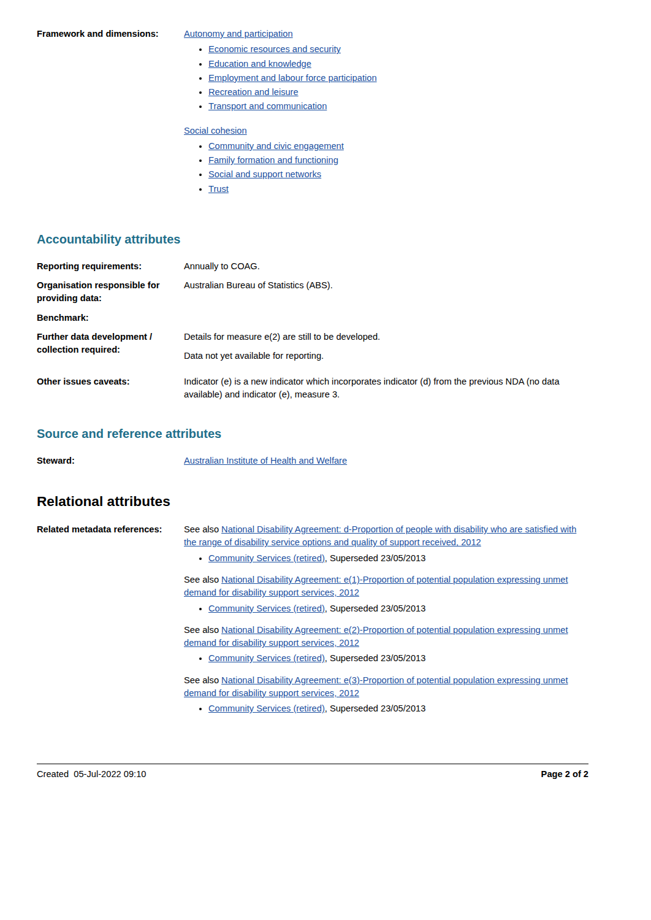| Framework and dimensions: | Autonomy and participation Economic resources and security Education and knowledge Employment and labour force participation Recreation and leisure Transport and communication Social cohesion Community and civic engagement Family formation and functioning Social and support networks Trust |
Accountability attributes
| Reporting requirements: | Annually to COAG. |
| Organisation responsible for providing data: | Australian Bureau of Statistics (ABS). |
| Benchmark: | |
| Further data development / collection required: | Details for measure e(2) are still to be developed. Data not yet available for reporting. |
| Other issues caveats: | Indicator (e) is a new indicator which incorporates indicator (d) from the previous NDA (no data available) and indicator (e), measure 3. |
Source and reference attributes
| Steward: | Australian Institute of Health and Welfare |
Relational attributes
| Related metadata references: | See also National Disability Agreement: d-Proportion of people with disability who are satisfied with the range of disability service options and quality of support received, 2012 Community Services (retired) , Superseded 23/05/2013 See also National Disability Agreement: e(1)-Proportion of potential population expressing unmet demand for disability support services, 2012 Community Services (retired) , Superseded 23/05/2013 See also National Disability Agreement: e(2)-Proportion of potential population expressing unmet demand for disability support services, 2012 Community Services (retired) , Superseded 23/05/2013 See also National Disability Agreement: e(3)-Proportion of potential population expressing unmet demand for disability support services, 2012 Community Services (retired) , Superseded 23/05/2013 |
Created 05-Jul-2022 09:10 Page 2 of 2